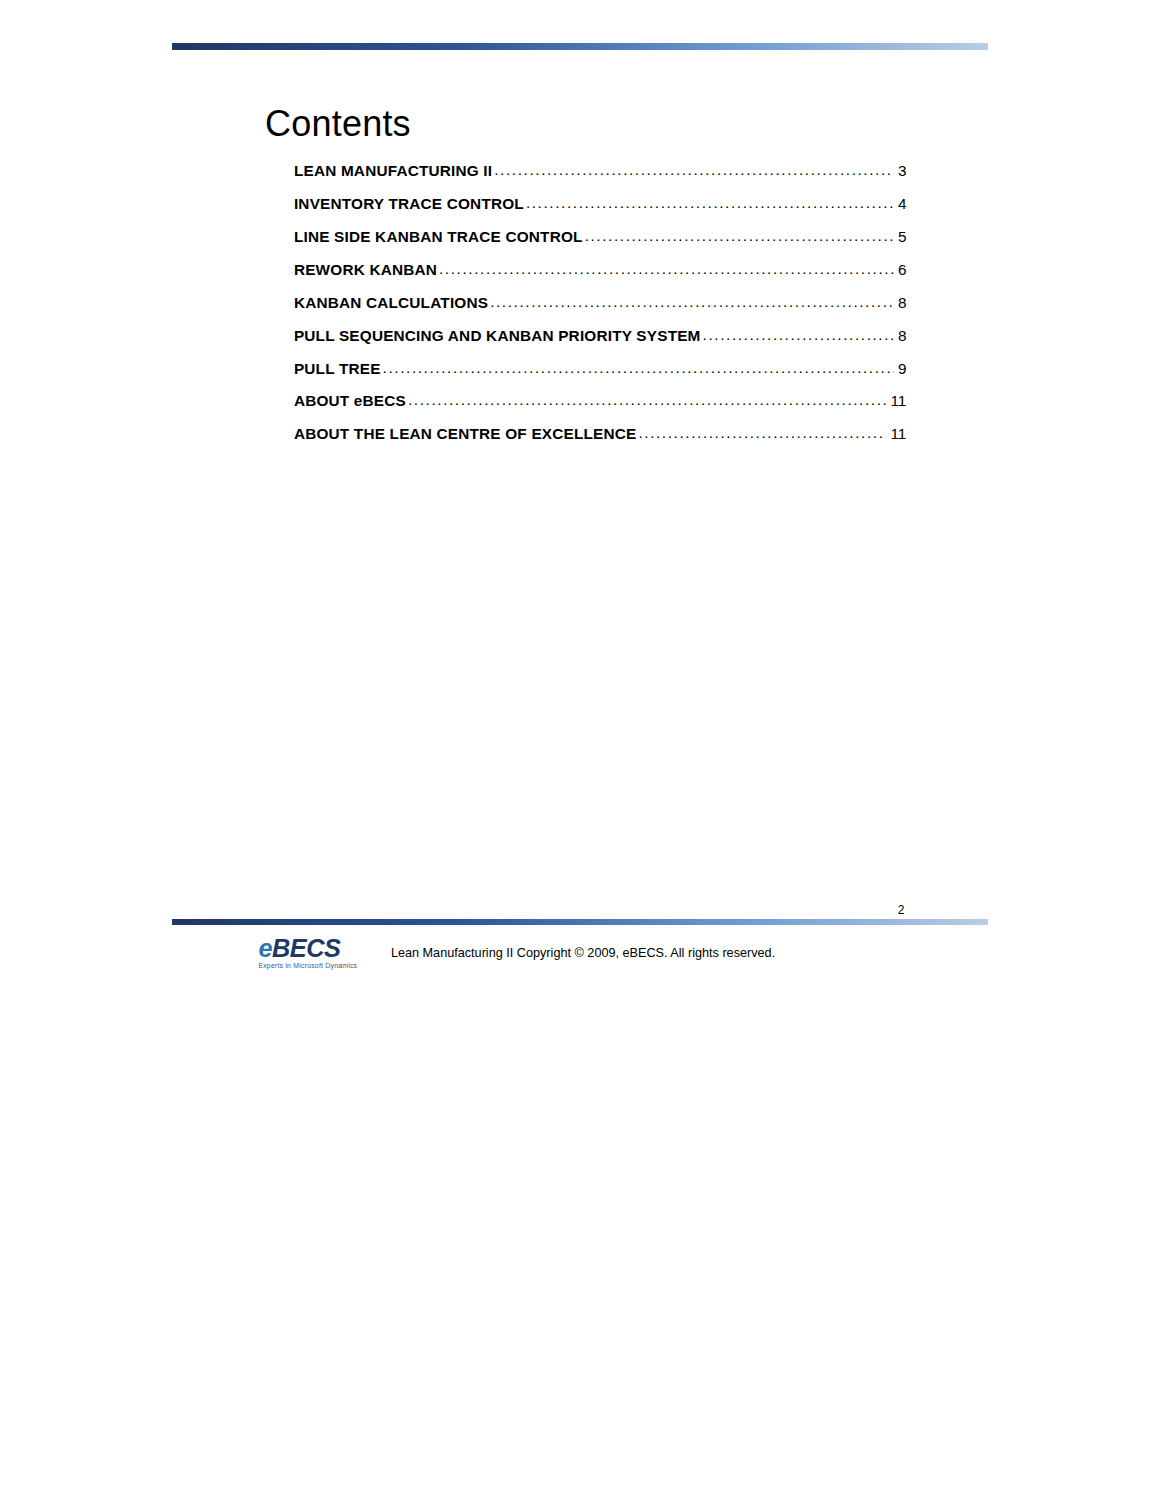Contents
LEAN MANUFACTURING II .................................................................................................................. 3
INVENTORY TRACE CONTROL ..................................................................................................... 4
LINE SIDE KANBAN TRACE CONTROL ..................................................................................... 5
REWORK KANBAN ............................................................................................................................. 6
KANBAN CALCULATIONS ............................................................................................................... 8
PULL SEQUENCING AND KANBAN PRIORITY SYSTEM ....................................................... 8
PULL TREE ............................................................................................................................................. 9
ABOUT eBECS ............................................................................................................................... 11
ABOUT THE LEAN CENTRE OF EXCELLENCE .......................................................................... 11
2
e BECS
Experts in Microsoft Dynamics
Lean Manufacturing II Copyright © 2009, eBECS. All rights reserved.